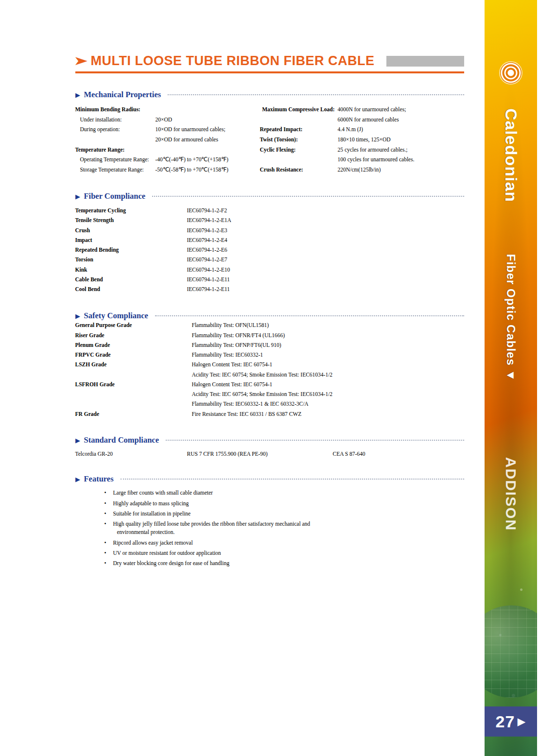Caledonian
Fiber Optic Cables ▼
ADDISON
27▶
➤
MULTI LOOSE TUBE RIBBON FIBER CABLE
▶
Mechanical Properties
| Minimum Bending Radius: | | Maximum Compressive Load: | 4000N for unarmoured cables; |
| Under installation: | 20×OD | | 6000N for armoured cables |
| During operation: | 10×OD for unarmoured cables; | Repeated Impact: | 4.4 N.m (J) |
| | 20×OD for armoured cables | Twist (Torsion): | 180×10 times, 125×OD |
| Temperature Range: | | Cyclic Flexing: | 25 cycles for armoured cables.; |
| Operating Temperature Range: | -40℃(-40℉) to +70℃(+158℉) | | 100 cycles for unarmoured cables. |
| Storage Temperature Range: | -50℃(-58℉) to +70℃(+158℉) | Crush Resistance: | 220N/cm(125lb/in) |
▶
Fiber Compliance
| Temperature Cycling | IEC60794-1-2-F2 |
| Tensile Strength | IEC60794-1-2-E1A |
| Crush | IEC60794-1-2-E3 |
| Impact | IEC60794-1-2-E4 |
| Repeated Bending | IEC60794-1-2-E6 |
| Torsion | IEC60794-1-2-E7 |
| Kink | IEC60794-1-2-E10 |
| Cable Bend | IEC60794-1-2-E11 |
| Cool Bend | IEC60794-1-2-E11 |
▶
Safety Compliance
| General Purpose Grade | Flammability Test: OFN(UL1581) |
| Riser Grade | Flammability Test: OFNR/FT4 (UL1666) |
| Plenum Grade | Flammability Test: OFNP/FT6(UL 910) |
| FRPVC Grade | Flammability Test: IEC60332-1 |
| LSZH Grade | Halogen Content Test: IEC 60754-1 |
| | Acidity Test: IEC 60754; Smoke Emission Test: IEC61034-1/2 |
| LSFROH Grade | Halogen Content Test: IEC 60754-1 |
| | Acidity Test: IEC 60754; Smoke Emission Test: IEC61034-1/2 |
| | Flammability Test: IEC60332-1 & IEC 60332-3C/A |
| FR Grade | Fire Resistance Test: IEC 60331 / BS 6387 CWZ |
▶
Standard Compliance
| Telcordia GR-20 | RUS 7 CFR 1755.900 (REA PE-90) | CEA S 87-640 |
▶
Features
Large fiber counts with small cable diameter
Highly adaptable to mass splicing
Suitable for installation in pipeline
High quality jelly filled loose tube provides the ribbon fiber satisfactory mechanical and environmental protection.
Ripcord allows easy jacket removal
UV or moisture resistant for outdoor application
Dry water blocking core design for ease of handling